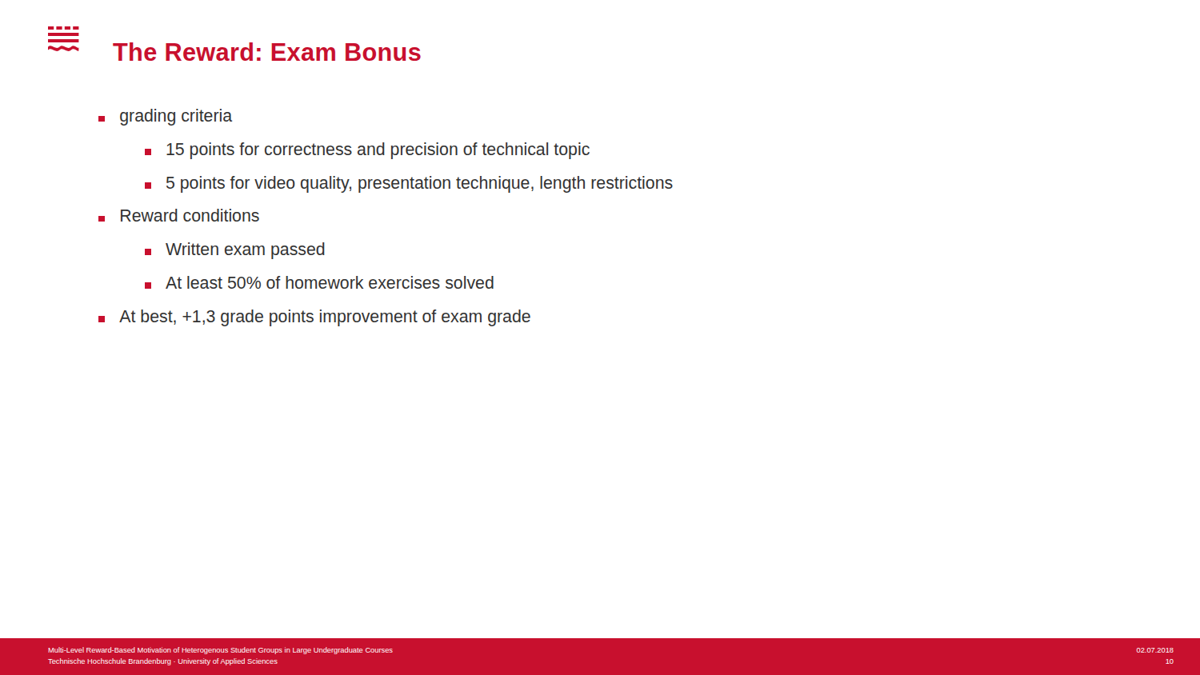The Reward: Exam Bonus
grading criteria
15 points for correctness and precision of technical topic
5 points for video quality, presentation technique, length restrictions
Reward conditions
Written exam passed
At least 50% of homework exercises solved
At best, +1,3 grade points improvement of exam grade
Multi-Level Reward-Based Motivation of Heterogenous Student Groups in Large Undergraduate Courses Technische Hochschule Brandenburg · University of Applied Sciences
02.07.2018 10